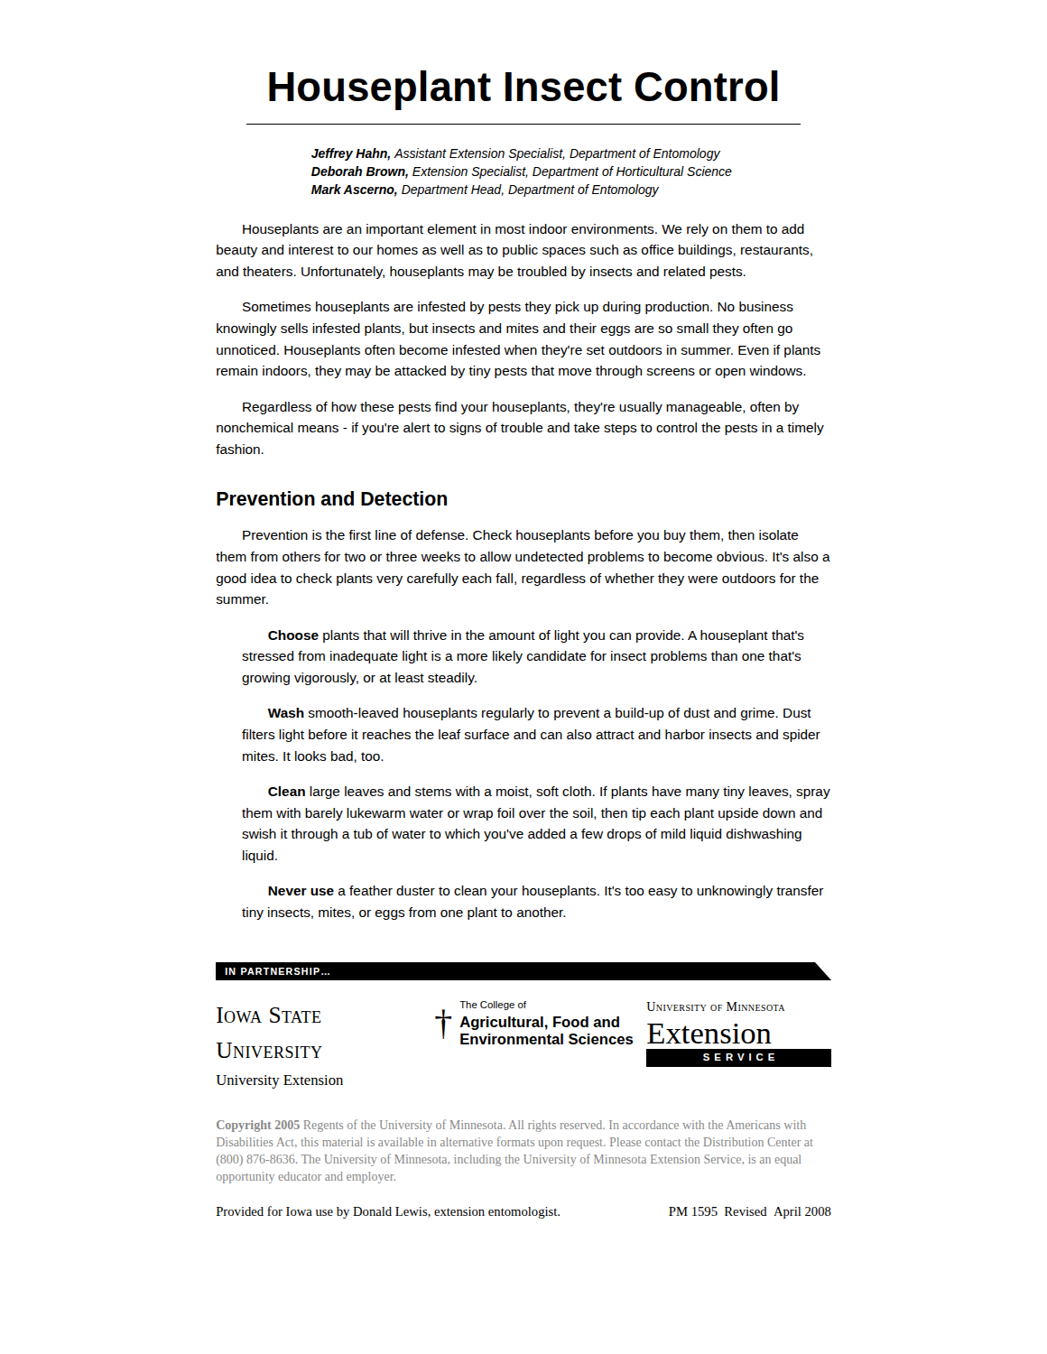Houseplant Insect Control
Jeffrey Hahn, Assistant Extension Specialist, Department of Entomology
Deborah Brown, Extension Specialist, Department of Horticultural Science
Mark Ascerno, Department Head, Department of Entomology
Houseplants are an important element in most indoor environments. We rely on them to add beauty and interest to our homes as well as to public spaces such as office buildings, restaurants, and theaters. Unfortunately, houseplants may be troubled by insects and related pests.
Sometimes houseplants are infested by pests they pick up during production. No business knowingly sells infested plants, but insects and mites and their eggs are so small they often go unnoticed. Houseplants often become infested when they're set outdoors in summer. Even if plants remain indoors, they may be attacked by tiny pests that move through screens or open windows.
Regardless of how these pests find your houseplants, they're usually manageable, often by nonchemical means - if you're alert to signs of trouble and take steps to control the pests in a timely fashion.
Prevention and Detection
Prevention is the first line of defense. Check houseplants before you buy them, then isolate them from others for two or three weeks to allow undetected problems to become obvious. It's also a good idea to check plants very carefully each fall, regardless of whether they were outdoors for the summer.
Choose plants that will thrive in the amount of light you can provide. A houseplant that's stressed from inadequate light is a more likely candidate for insect problems than one that's growing vigorously, or at least steadily.
Wash smooth-leaved houseplants regularly to prevent a build-up of dust and grime. Dust filters light before it reaches the leaf surface and can also attract and harbor insects and spider mites. It looks bad, too.
Clean large leaves and stems with a moist, soft cloth. If plants have many tiny leaves, spray them with barely lukewarm water or wrap foil over the soil, then tip each plant upside down and swish it through a tub of water to which you've added a few drops of mild liquid dishwashing liquid.
Never use a feather duster to clean your houseplants. It's too easy to unknowingly transfer tiny insects, mites, or eggs from one plant to another.
IN PARTNERSHIP…
Iowa State University
University Extension
†
The College of
Agricultural, Food and
Environmental Sciences
University of Minnesota
Extension
SERVICE
Copyright 2005 Regents of the University of Minnesota. All rights reserved. In accordance with the Americans with Disabilities Act, this material is available in alternative formats upon request. Please contact the Distribution Center at (800) 876-8636. The University of Minnesota, including the University of Minnesota Extension Service, is an equal opportunity educator and employer.
Provided for Iowa use by Donald Lewis, extension entomologist.
PM 1595 Revised April 2008